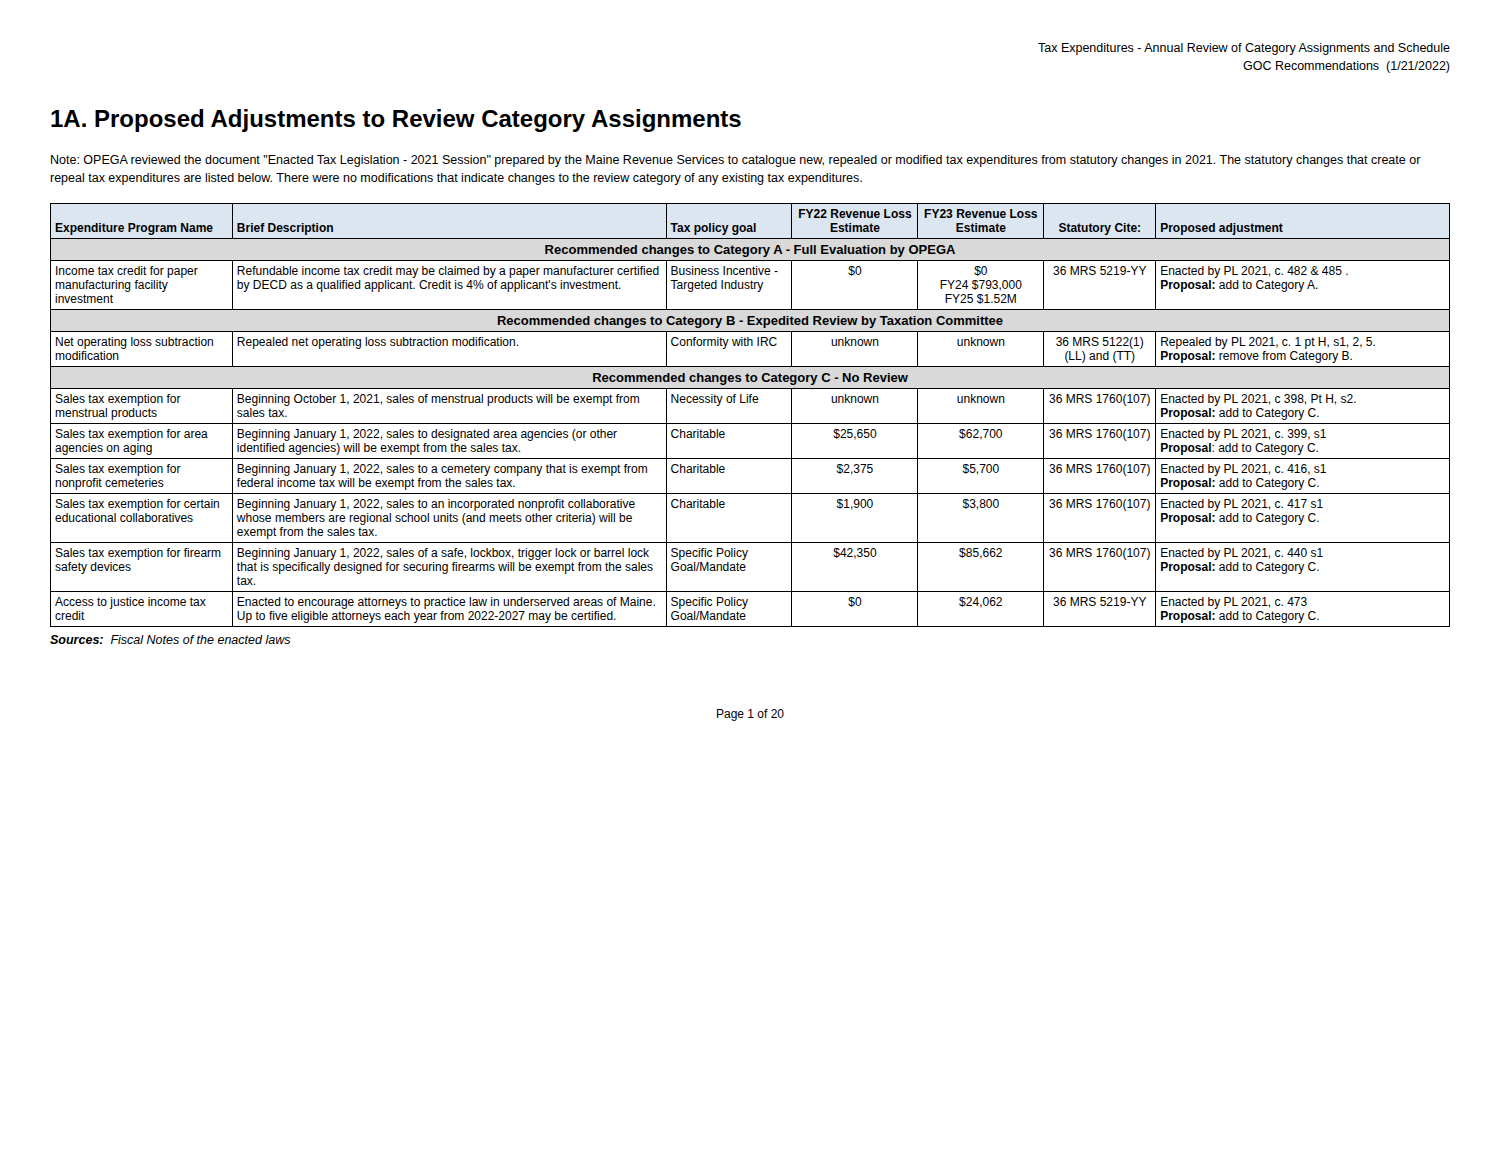Tax Expenditures - Annual Review of Category Assignments and Schedule
GOC Recommendations (1/21/2022)
1A. Proposed Adjustments to Review Category Assignments
Note: OPEGA reviewed the document "Enacted Tax Legislation - 2021 Session" prepared by the Maine Revenue Services to catalogue new, repealed or modified tax expenditures from statutory changes in 2021. The statutory changes that create or repeal tax expenditures are listed below. There were no modifications that indicate changes to the review category of any existing tax expenditures.
| Expenditure Program Name | Brief Description | Tax policy goal | FY22 Revenue Loss Estimate | FY23 Revenue Loss Estimate | Statutory Cite: | Proposed adjustment |
| --- | --- | --- | --- | --- | --- | --- |
| Recommended changes to Category A - Full Evaluation by OPEGA |
| Income tax credit for paper manufacturing facility investment | Refundable income tax credit may be claimed by a paper manufacturer certified by DECD as a qualified applicant. Credit is 4% of applicant's investment. | Business Incentive - Targeted Industry | $0 | $0 FY24 $793,000 FY25 $1.52M | 36 MRS 5219-YY | Enacted by PL 2021, c. 482 & 485 . Proposal: add to Category A. |
| Recommended changes to Category B - Expedited Review by Taxation Committee |
| Net operating loss subtraction modification | Repealed net operating loss subtraction modification. | Conformity with IRC | unknown | unknown | 36 MRS 5122(1)(LL) and (TT) | Repealed by PL 2021, c. 1 pt H, s1, 2, 5. Proposal: remove from Category B. |
| Recommended changes to Category C - No Review |
| Sales tax exemption for menstrual products | Beginning October 1, 2021, sales of menstrual products will be exempt from sales tax. | Necessity of Life | unknown | unknown | 36 MRS 1760(107) | Enacted by PL 2021, c 398, Pt H, s2. Proposal: add to Category C. |
| Sales tax exemption for area agencies on aging | Beginning January 1, 2022, sales to designated area agencies (or other identified agencies) will be exempt from the sales tax. | Charitable | $25,650 | $62,700 | 36 MRS 1760(107) | Enacted by PL 2021, c. 399, s1 Proposal : add to Category C. |
| Sales tax exemption for nonprofit cemeteries | Beginning January 1, 2022, sales to a cemetery company that is exempt from federal income tax will be exempt from the sales tax. | Charitable | $2,375 | $5,700 | 36 MRS 1760(107) | Enacted by PL 2021, c. 416, s1 Proposal: add to Category C. |
| Sales tax exemption for certain educational collaboratives | Beginning January 1, 2022, sales to an incorporated nonprofit collaborative whose members are regional school units (and meets other criteria) will be exempt from the sales tax. | Charitable | $1,900 | $3,800 | 36 MRS 1760(107) | Enacted by PL 2021, c. 417 s1 Proposal: add to Category C. |
| Sales tax exemption for firearm safety devices | Beginning January 1, 2022, sales of a safe, lockbox, trigger lock or barrel lock that is specifically designed for securing firearms will be exempt from the sales tax. | Specific Policy Goal/Mandate | $42,350 | $85,662 | 36 MRS 1760(107) | Enacted by PL 2021, c. 440 s1 Proposal: add to Category C. |
| Access to justice income tax credit | Enacted to encourage attorneys to practice law in underserved areas of Maine. Up to five eligible attorneys each year from 2022-2027 may be certified. | Specific Policy Goal/Mandate | $0 | $24,062 | 36 MRS 5219-YY | Enacted by PL 2021, c. 473 Proposal: add to Category C. |
Sources: Fiscal Notes of the enacted laws
Page 1 of 20